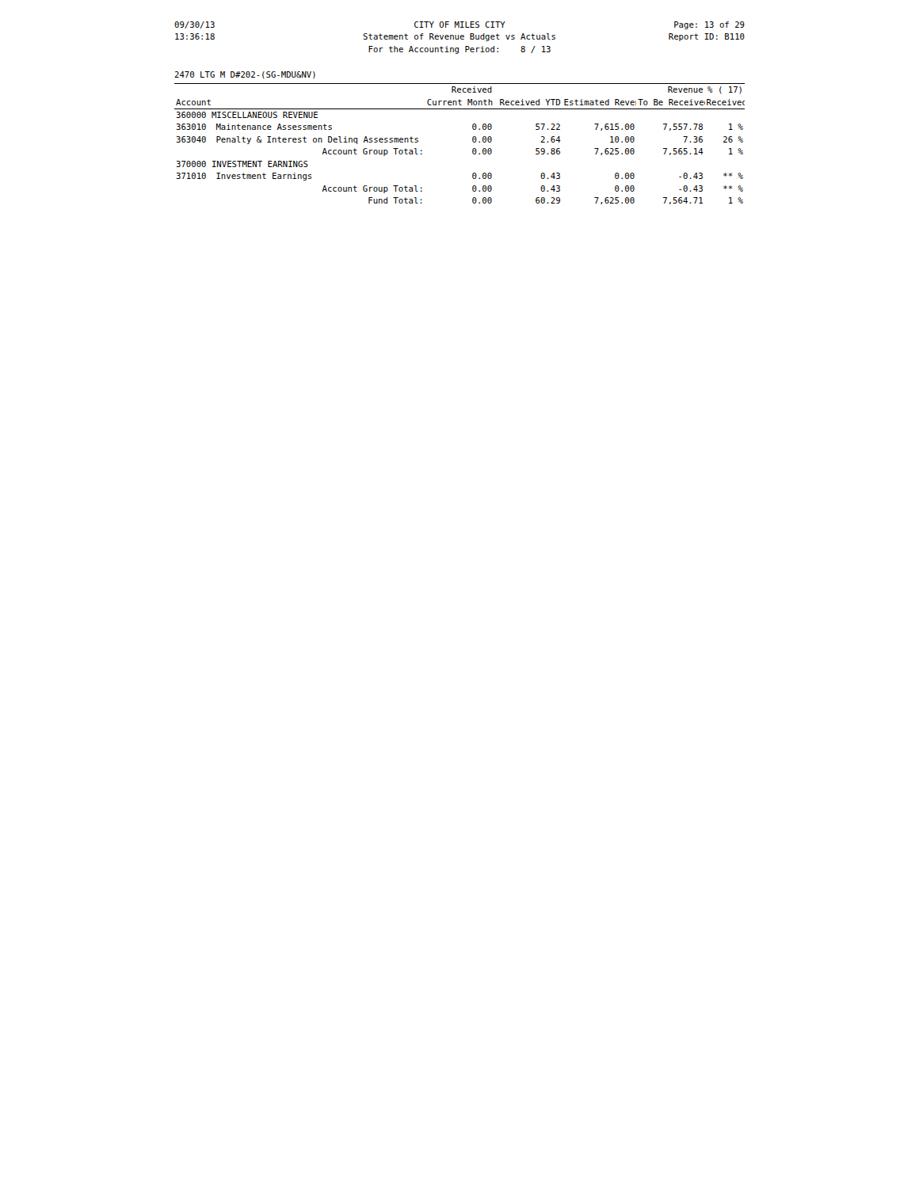09/30/13 13:36:18
CITY OF MILES CITY Statement of Revenue Budget vs Actuals For the Accounting Period: 8 / 13
Page: 13 of 29 Report ID: B110
2470 LTG M D#202-(SG-MDU&NV)
| | | Received | | | Revenue | % ( 17) |
| --- | --- | --- | --- | --- | --- | --- |
| Account | | Current Month | Received YTD | Estimated Revenue | To Be Received | Received |
| 360000 MISCELLANEOUS REVENUE | | | | | |
| 363010 | Maintenance Assessments | 0.00 | 57.22 | 7,615.00 | 7,557.78 | 1 % |
| 363040 | Penalty & Interest on Delinq Assessments | 0.00 | 2.64 | 10.00 | 7.36 | 26 % |
| | Account Group Total: | 0.00 | 59.86 | 7,625.00 | 7,565.14 | 1 % |
| 370000 INVESTMENT EARNINGS | | | | | |
| 371010 | Investment Earnings | 0.00 | 0.43 | 0.00 | -0.43 | ** % |
| | Account Group Total: | 0.00 | 0.43 | 0.00 | -0.43 | ** % |
| | Fund Total: | 0.00 | 60.29 | 7,625.00 | 7,564.71 | 1 % |